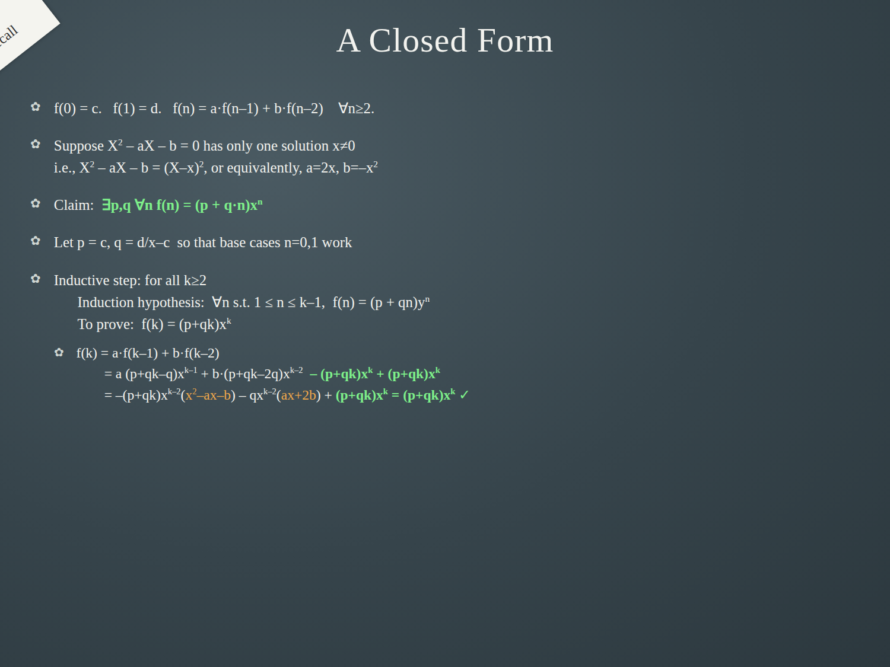Recall
A Closed Form
f(0) = c. f(1) = d. f(n) = a·f(n–1) + b·f(n–2) ∀n≥2.
Suppose X2 – aX – b = 0 has only one solution x≠0
i.e., X2 – aX – b = (X–x)2, or equivalently, a=2x, b=–x2
Claim: ∃p,q ∀n f(n) = (p + q·n)xn
Let p = c, q = d/x–c so that base cases n=0,1 work
Inductive step: for all k≥2 Induction hypothesis: ∀n s.t. 1 ≤ n ≤ k–1, f(n) = (p + qn)yn To prove: f(k) = (p+qk)xk
f(k) = a·f(k–1) + b·f(k–2) = a (p+qk–q)xk–1 + b·(p+qk–2q)xk–2 – (p+qk)xk + (p+qk)xk = –(p+qk)xk–2(x2–ax–b) – qxk–2(ax+2b) + (p+qk)xk = (p+qk)xk ✓